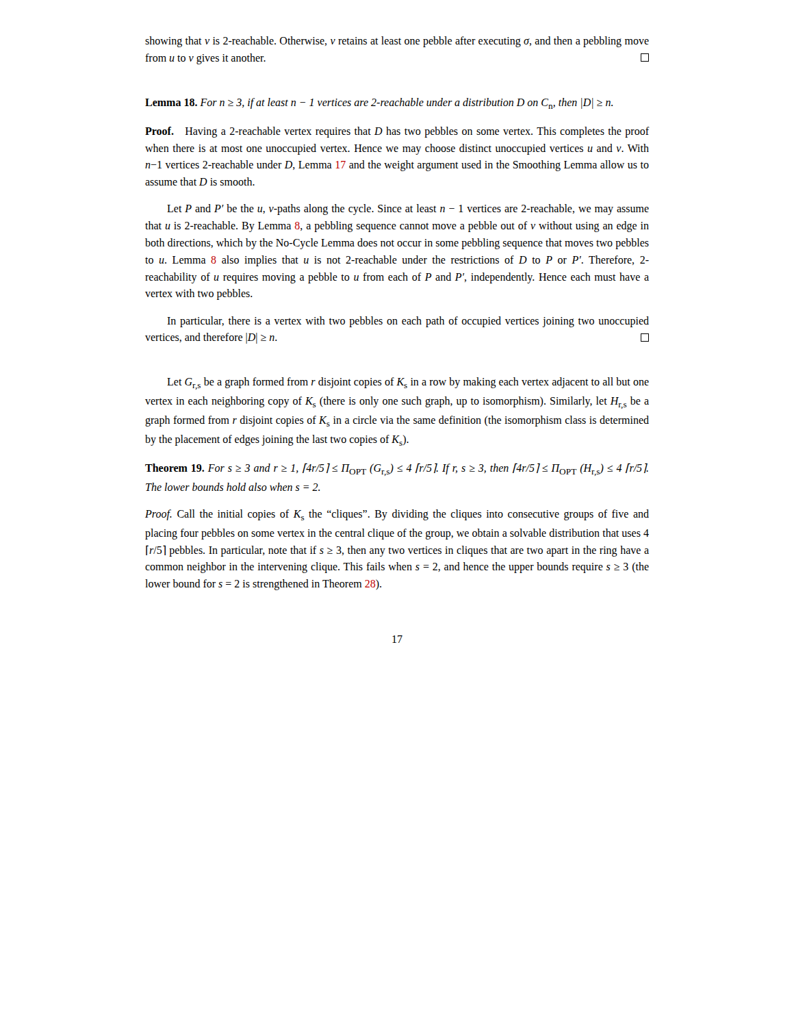showing that v is 2-reachable. Otherwise, v retains at least one pebble after executing σ, and then a pebbling move from u to v gives it another.
Lemma 18. For n ≥ 3, if at least n − 1 vertices are 2-reachable under a distribution D on Cn, then |D| ≥ n.
Proof. Having a 2-reachable vertex requires that D has two pebbles on some vertex. This completes the proof when there is at most one unoccupied vertex. Hence we may choose distinct unoccupied vertices u and v. With n−1 vertices 2-reachable under D, Lemma 17 and the weight argument used in the Smoothing Lemma allow us to assume that D is smooth.
Let P and P′ be the u, v-paths along the cycle. Since at least n − 1 vertices are 2-reachable, we may assume that u is 2-reachable. By Lemma 8, a pebbling sequence cannot move a pebble out of v without using an edge in both directions, which by the No-Cycle Lemma does not occur in some pebbling sequence that moves two pebbles to u. Lemma 8 also implies that u is not 2-reachable under the restrictions of D to P or P′. Therefore, 2-reachability of u requires moving a pebble to u from each of P and P′, independently. Hence each must have a vertex with two pebbles.
In particular, there is a vertex with two pebbles on each path of occupied vertices joining two unoccupied vertices, and therefore |D| ≥ n.
Let Gr,s be a graph formed from r disjoint copies of Ks in a row by making each vertex adjacent to all but one vertex in each neighboring copy of Ks (there is only one such graph, up to isomorphism). Similarly, let Hr,s be a graph formed from r disjoint copies of Ks in a circle via the same definition (the isomorphism class is determined by the placement of edges joining the last two copies of Ks).
Theorem 19. For s ≥ 3 and r ≥ 1, ⌈4r/5⌉ ≤ ΠOPT (Gr,s) ≤ 4 ⌈r/5⌉. If r, s ≥ 3, then ⌈4r/5⌉ ≤ ΠOPT (Hr,s) ≤ 4 ⌈r/5⌉. The lower bounds hold also when s = 2.
Proof. Call the initial copies of Ks the “cliques”. By dividing the cliques into consecutive groups of five and placing four pebbles on some vertex in the central clique of the group, we obtain a solvable distribution that uses 4 ⌈r/5⌉ pebbles. In particular, note that if s ≥ 3, then any two vertices in cliques that are two apart in the ring have a common neighbor in the intervening clique. This fails when s = 2, and hence the upper bounds require s ≥ 3 (the lower bound for s = 2 is strengthened in Theorem 28).
17